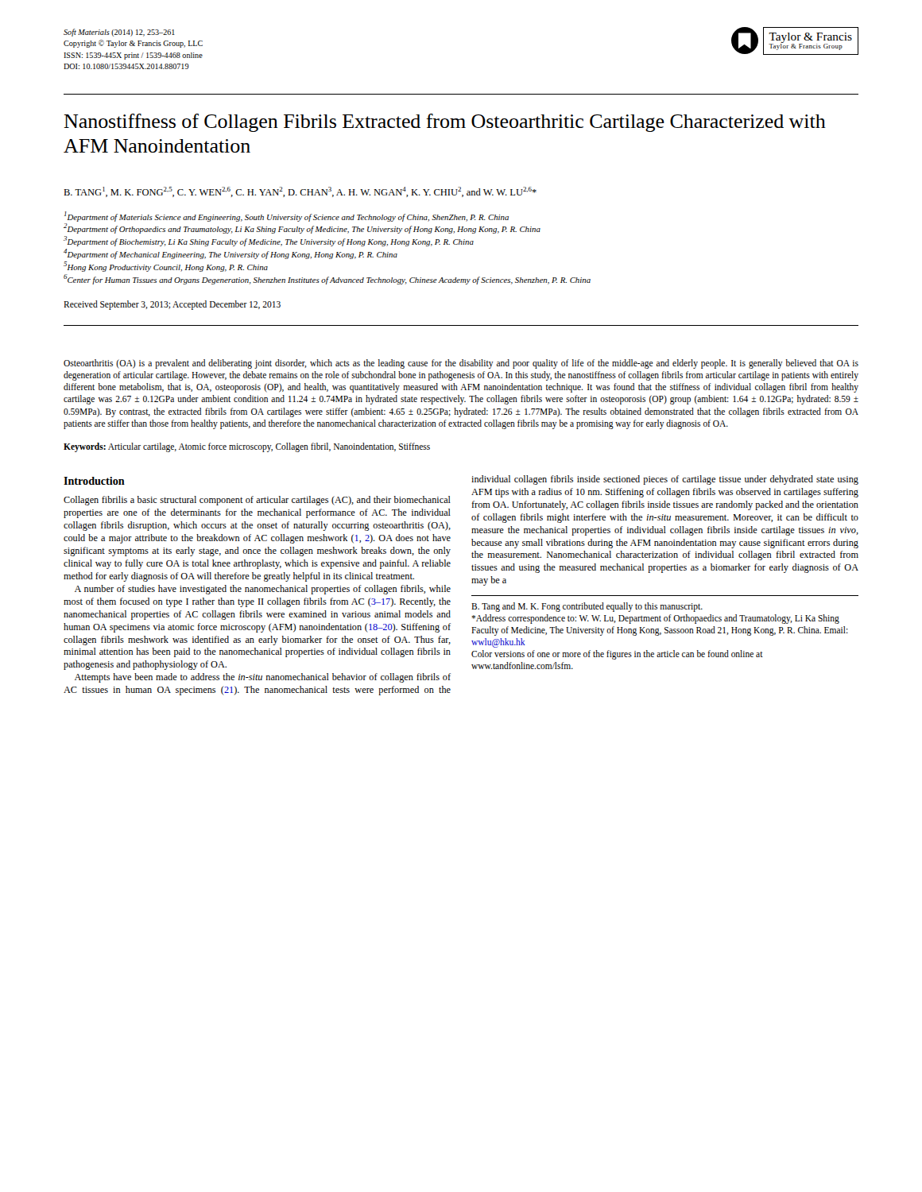Soft Materials (2014) 12, 253–261
Copyright © Taylor & Francis Group, LLC
ISSN: 1539-445X print / 1539-4468 online
DOI: 10.1080/1539445X.2014.880719
Taylor & Francis Taylor & Francis Group
Nanostiffness of Collagen Fibrils Extracted from Osteoarthritic Cartilage Characterized with AFM Nanoindentation
B. TANG1, M. K. FONG2,5, C. Y. WEN2,6, C. H. YAN2, D. CHAN3, A. H. W. NGAN4, K. Y. CHIU2, and W. W. LU2,6*
1Department of Materials Science and Engineering, South University of Science and Technology of China, ShenZhen, P. R. China
2Department of Orthopaedics and Traumatology, Li Ka Shing Faculty of Medicine, The University of Hong Kong, Hong Kong, P. R. China
3Department of Biochemistry, Li Ka Shing Faculty of Medicine, The University of Hong Kong, Hong Kong, P. R. China
4Department of Mechanical Engineering, The University of Hong Kong, Hong Kong, P. R. China
5Hong Kong Productivity Council, Hong Kong, P. R. China
6Center for Human Tissues and Organs Degeneration, Shenzhen Institutes of Advanced Technology, Chinese Academy of Sciences, Shenzhen, P. R. China
Received September 3, 2013; Accepted December 12, 2013
Osteoarthritis (OA) is a prevalent and deliberating joint disorder, which acts as the leading cause for the disability and poor quality of life of the middle-age and elderly people. It is generally believed that OA is degeneration of articular cartilage. However, the debate remains on the role of subchondral bone in pathogenesis of OA. In this study, the nanostiffness of collagen fibrils from articular cartilage in patients with entirely different bone metabolism, that is, OA, osteoporosis (OP), and health, was quantitatively measured with AFM nanoindentation technique. It was found that the stiffness of individual collagen fibril from healthy cartilage was 2.67 ± 0.12GPa under ambient condition and 11.24 ± 0.74MPa in hydrated state respectively. The collagen fibrils were softer in osteoporosis (OP) group (ambient: 1.64 ± 0.12GPa; hydrated: 8.59 ± 0.59MPa). By contrast, the extracted fibrils from OA cartilages were stiffer (ambient: 4.65 ± 0.25GPa; hydrated: 17.26 ± 1.77MPa). The results obtained demonstrated that the collagen fibrils extracted from OA patients are stiffer than those from healthy patients, and therefore the nanomechanical characterization of extracted collagen fibrils may be a promising way for early diagnosis of OA.
Keywords: Articular cartilage, Atomic force microscopy, Collagen fibril, Nanoindentation, Stiffness
Introduction
Collagen fibrilis a basic structural component of articular cartilages (AC), and their biomechanical properties are one of the determinants for the mechanical performance of AC. The individual collagen fibrils disruption, which occurs at the onset of naturally occurring osteoarthritis (OA), could be a major attribute to the breakdown of AC collagen meshwork (1, 2). OA does not have significant symptoms at its early stage, and once the collagen meshwork breaks down, the only clinical way to fully cure OA is total knee arthroplasty, which is expensive and painful. A reliable method for early diagnosis of OA will therefore be greatly helpful in its clinical treatment.
A number of studies have investigated the nanomechanical properties of collagen fibrils, while most of them focused on type I rather than type II collagen fibrils from AC (3–17). Recently, the nanomechanical properties of AC collagen fibrils were examined in various animal models and human OA specimens via atomic force microscopy (AFM) nanoindentation (18–20). Stiffening of collagen fibrils meshwork was identified as an early biomarker for the onset of OA. Thus far, minimal attention has been paid to the nanomechanical properties of individual collagen fibrils in pathogenesis and pathophysiology of OA.
Attempts have been made to address the in-situ nanomechanical behavior of collagen fibrils of AC tissues in human OA specimens (21). The nanomechanical tests were performed on the individual collagen fibrils inside sectioned pieces of cartilage tissue under dehydrated state using AFM tips with a radius of 10 nm. Stiffening of collagen fibrils was observed in cartilages suffering from OA. Unfortunately, AC collagen fibrils inside tissues are randomly packed and the orientation of collagen fibrils might interfere with the in-situ measurement. Moreover, it can be difficult to measure the mechanical properties of individual collagen fibrils inside cartilage tissues in vivo, because any small vibrations during the AFM nanoindentation may cause significant errors during the measurement. Nanomechanical characterization of individual collagen fibril extracted from tissues and using the measured mechanical properties as a biomarker for early diagnosis of OA may be a
B. Tang and M. K. Fong contributed equally to this manuscript.
*Address correspondence to: W. W. Lu, Department of Orthopaedics and Traumatology, Li Ka Shing Faculty of Medicine, The University of Hong Kong, Sassoon Road 21, Hong Kong, P. R. China. Email: wwlu@hku.hk
Color versions of one or more of the figures in the article can be found online at www.tandfonline.com/lsfm.